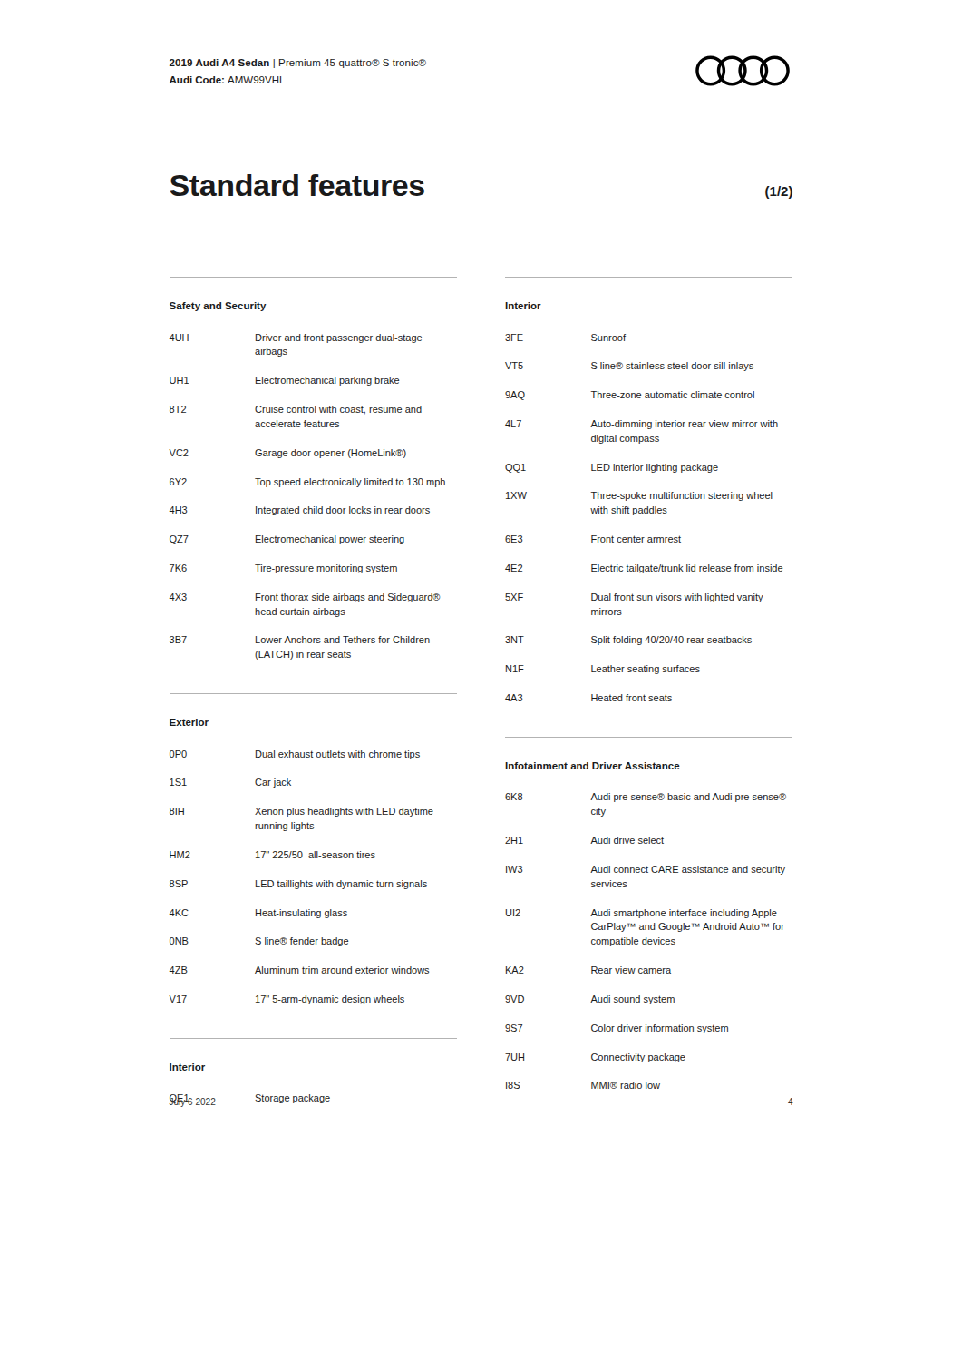2019 Audi A4 Sedan | Premium 45 quattro® S tronic®
Audi Code: AMW99VHL
Standard features
(1/2)
Safety and Security
| 4UH | Driver and front passenger dual-stage airbags |
| UH1 | Electromechanical parking brake |
| 8T2 | Cruise control with coast, resume and accelerate features |
| VC2 | Garage door opener (HomeLink®) |
| 6Y2 | Top speed electronically limited to 130 mph |
| 4H3 | Integrated child door locks in rear doors |
| QZ7 | Electromechanical power steering |
| 7K6 | Tire-pressure monitoring system |
| 4X3 | Front thorax side airbags and Sideguard® head curtain airbags |
| 3B7 | Lower Anchors and Tethers for Children (LATCH) in rear seats |
Exterior
| 0P0 | Dual exhaust outlets with chrome tips |
| 1S1 | Car jack |
| 8IH | Xenon plus headlights with LED daytime running lights |
| HM2 | 17" 225/50 all-season tires |
| 8SP | LED taillights with dynamic turn signals |
| 4KC | Heat-insulating glass |
| 0NB | S line® fender badge |
| 4ZB | Aluminum trim around exterior windows |
| V17 | 17" 5-arm-dynamic design wheels |
Interior
| QE1 | Storage package |
Interior
| 3FE | Sunroof |
| VT5 | S line® stainless steel door sill inlays |
| 9AQ | Three-zone automatic climate control |
| 4L7 | Auto-dimming interior rear view mirror with digital compass |
| QQ1 | LED interior lighting package |
| 1XW | Three-spoke multifunction steering wheel with shift paddles |
| 6E3 | Front center armrest |
| 4E2 | Electric tailgate/trunk lid release from inside |
| 5XF | Dual front sun visors with lighted vanity mirrors |
| 3NT | Split folding 40/20/40 rear seatbacks |
| N1F | Leather seating surfaces |
| 4A3 | Heated front seats |
Infotainment and Driver Assistance
| 6K8 | Audi pre sense® basic and Audi pre sense® city |
| 2H1 | Audi drive select |
| IW3 | Audi connect CARE assistance and security services |
| UI2 | Audi smartphone interface including Apple CarPlay™ and Google™ Android Auto™ for compatible devices |
| KA2 | Rear view camera |
| 9VD | Audi sound system |
| 9S7 | Color driver information system |
| 7UH | Connectivity package |
| I8S | MMI® radio low |
July 6 2022
4